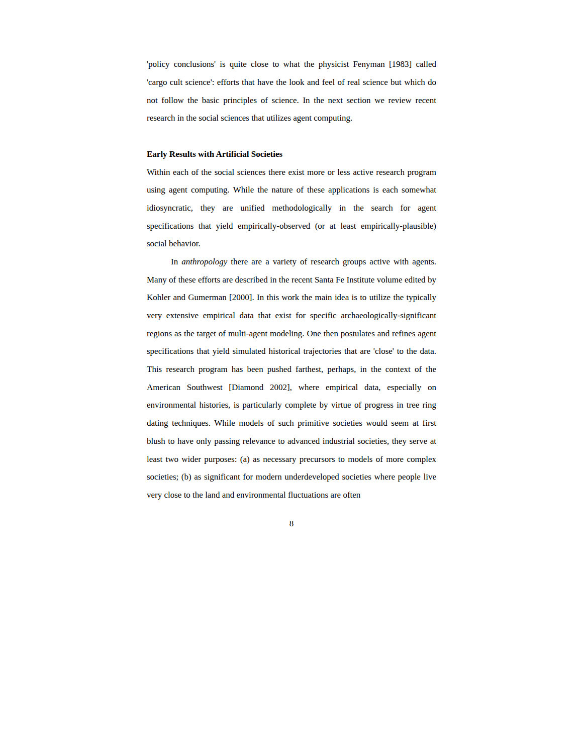'policy conclusions' is quite close to what the physicist Fenyman [1983] called 'cargo cult science': efforts that have the look and feel of real science but which do not follow the basic principles of science. In the next section we review recent research in the social sciences that utilizes agent computing.
Early Results with Artificial Societies
Within each of the social sciences there exist more or less active research program using agent computing. While the nature of these applications is each somewhat idiosyncratic, they are unified methodologically in the search for agent specifications that yield empirically-observed (or at least empirically-plausible) social behavior.
In anthropology there are a variety of research groups active with agents. Many of these efforts are described in the recent Santa Fe Institute volume edited by Kohler and Gumerman [2000]. In this work the main idea is to utilize the typically very extensive empirical data that exist for specific archaeologically-significant regions as the target of multi-agent modeling. One then postulates and refines agent specifications that yield simulated historical trajectories that are 'close' to the data. This research program has been pushed farthest, perhaps, in the context of the American Southwest [Diamond 2002], where empirical data, especially on environmental histories, is particularly complete by virtue of progress in tree ring dating techniques. While models of such primitive societies would seem at first blush to have only passing relevance to advanced industrial societies, they serve at least two wider purposes: (a) as necessary precursors to models of more complex societies; (b) as significant for modern underdeveloped societies where people live very close to the land and environmental fluctuations are often
8